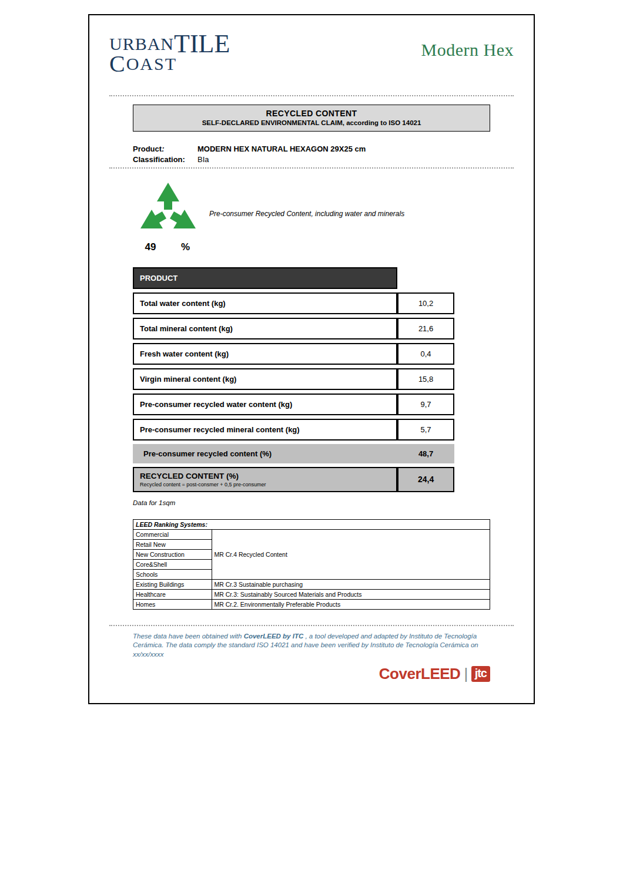URBAN TILE
COAST
Modern Hex
RECYCLED CONTENT
SELF-DECLARED ENVIRONMENTAL CLAIM, according to ISO 14021
Product: MODERN HEX NATURAL HEXAGON 29X25 cm
Classification: BIa
Pre-consumer Recycled Content, including water and minerals
49%
| PRODUCT | | |
| Total water content (kg) | 10,2 | |
| Total mineral content (kg) | 21,6 | |
| Fresh water content (kg) | 0,4 | |
| Virgin mineral content (kg) | 15,8 | |
| Pre-consumer recycled water content (kg) | 9,7 | |
| Pre-consumer recycled mineral content (kg) | 5,7 | |
| Pre-consumer recycled content (%) | 48,7 | |
| RECYCLED CONTENT (%) Recycled content = post-consmer + 0,5 pre-consumer | 24,4 | |
Data for 1sqm
| LEED Ranking Systems: |
| Commercial | |
| Retail New | |
| New Construction | MR Cr.4 Recycled Content |
| Core&Shell | |
| Schools | |
| Existing Buildings | MR Cr.3 Sustainable purchasing |
| Healthcare | MR Cr.3: Sustainably Sourced Materials and Products |
| Homes | MR Cr.2. Environmentally Preferable Products |
These data have been obtained with CoverLEED by ITC , a tool developed and adapted by Instituto de Tecnología Cerámica. The data comply the standard ISO 14021 and have been verified by Instituto de Tecnología Cerámica on xx/xx/xxxx
CoverLEED|jtc